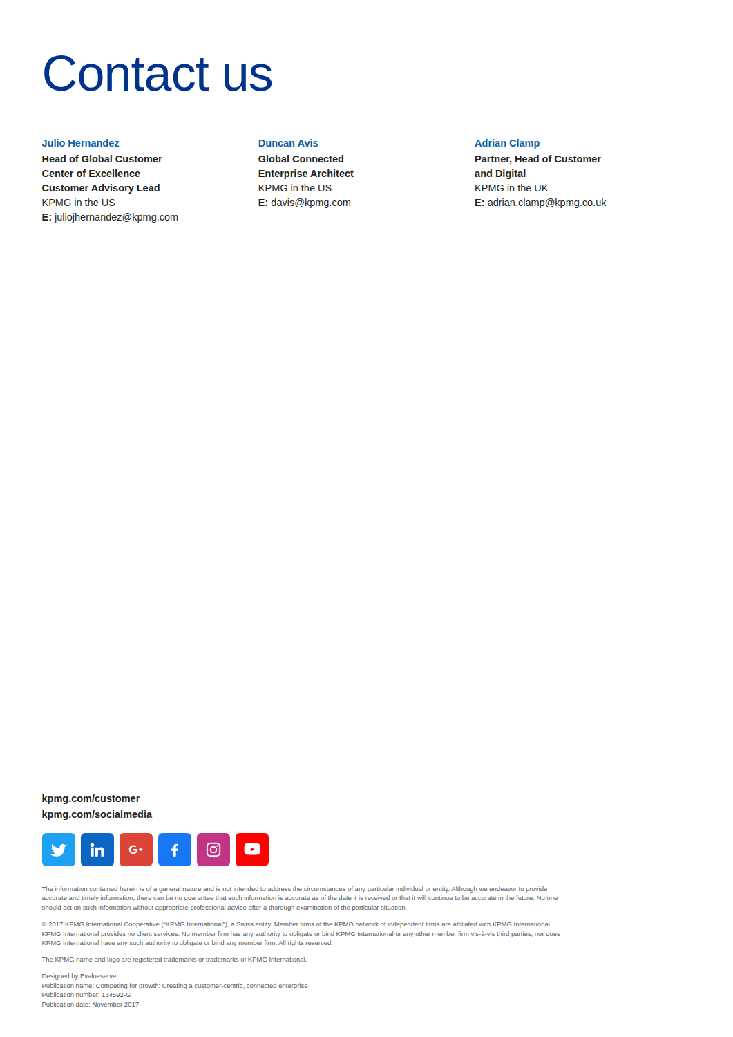Contact us
Julio Hernandez
Head of Global Customer
Center of Excellence
Customer Advisory Lead
KPMG in the US
E: juliojhernandez@kpmg.com
Duncan Avis
Global Connected
Enterprise Architect
KPMG in the US
E: davis@kpmg.com
Adrian Clamp
Partner, Head of Customer
and Digital
KPMG in the UK
E: adrian.clamp@kpmg.co.uk
kpmg.com/customer
kpmg.com/socialmedia
The information contained herein is of a general nature and is not intended to address the circumstances of any particular individual or entity. Although we endeavor to provide accurate and timely information, there can be no guarantee that such information is accurate as of the date it is received or that it will continue to be accurate in the future. No one should act on such information without appropriate professional advice after a thorough examination of the particular situation.
© 2017 KPMG International Cooperative (“KPMG International”), a Swiss entity. Member firms of the KPMG network of independent firms are affiliated with KPMG International. KPMG International provides no client services. No member firm has any authority to obligate or bind KPMG International or any other member firm vis-à-vis third parties, nor does KPMG International have any such authority to obligate or bind any member firm. All rights reserved.
The KPMG name and logo are registered trademarks or trademarks of KPMG International.
Designed by Evalueserve.
Publication name: Competing for growth: Creating a customer-centric, connected enterprise
Publication number: 134592-G
Publication date: November 2017